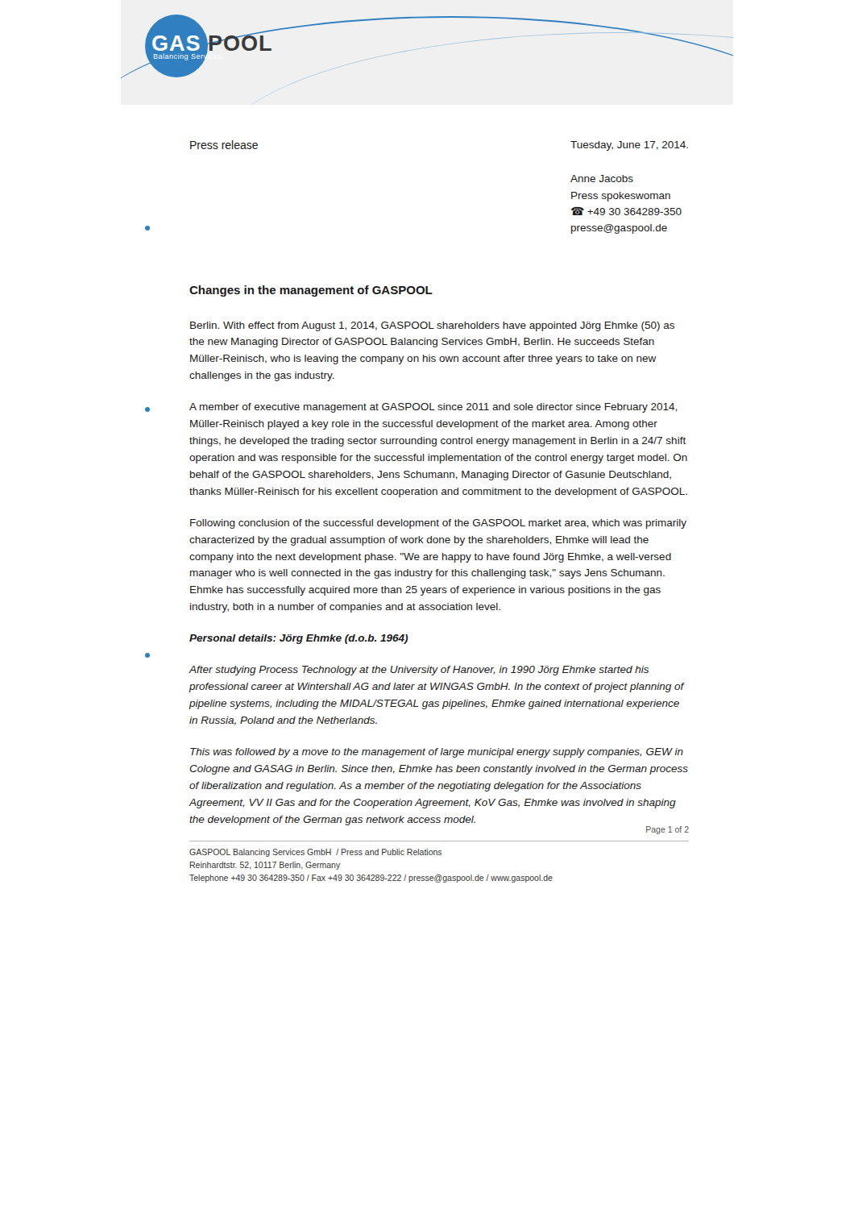GAS POOL Balancing Services
Press release
Tuesday, June 17, 2014.
Anne Jacobs
Press spokeswoman
☎ +49 30 364289-350
presse@gaspool.de
Changes in the management of GASPOOL
Berlin. With effect from August 1, 2014, GASPOOL shareholders have appointed Jörg Ehmke (50) as the new Managing Director of GASPOOL Balancing Services GmbH, Berlin. He succeeds Stefan Müller-Reinisch, who is leaving the company on his own account after three years to take on new challenges in the gas industry.
A member of executive management at GASPOOL since 2011 and sole director since February 2014, Müller-Reinisch played a key role in the successful development of the market area. Among other things, he developed the trading sector surrounding control energy management in Berlin in a 24/7 shift operation and was responsible for the successful implementation of the control energy target model. On behalf of the GASPOOL shareholders, Jens Schumann, Managing Director of Gasunie Deutschland, thanks Müller-Reinisch for his excellent cooperation and commitment to the development of GASPOOL.
Following conclusion of the successful development of the GASPOOL market area, which was primarily characterized by the gradual assumption of work done by the shareholders, Ehmke will lead the company into the next development phase. "We are happy to have found Jörg Ehmke, a well-versed manager who is well connected in the gas industry for this challenging task," says Jens Schumann. Ehmke has successfully acquired more than 25 years of experience in various positions in the gas industry, both in a number of companies and at association level.
Personal details: Jörg Ehmke (d.o.b. 1964)
After studying Process Technology at the University of Hanover, in 1990 Jörg Ehmke started his professional career at Wintershall AG and later at WINGAS GmbH. In the context of project planning of pipeline systems, including the MIDAL/STEGAL gas pipelines, Ehmke gained international experience in Russia, Poland and the Netherlands.
This was followed by a move to the management of large municipal energy supply companies, GEW in Cologne and GASAG in Berlin. Since then, Ehmke has been constantly involved in the German process of liberalization and regulation. As a member of the negotiating delegation for the Associations Agreement, VV II Gas and for the Cooperation Agreement, KoV Gas, Ehmke was involved in shaping the development of the German gas network access model.
Page 1 of 2
GASPOOL Balancing Services GmbH / Press and Public Relations
Reinhardtstr. 52, 10117 Berlin, Germany
Telephone +49 30 364289-350 / Fax +49 30 364289-222 / presse@gaspool.de / www.gaspool.de